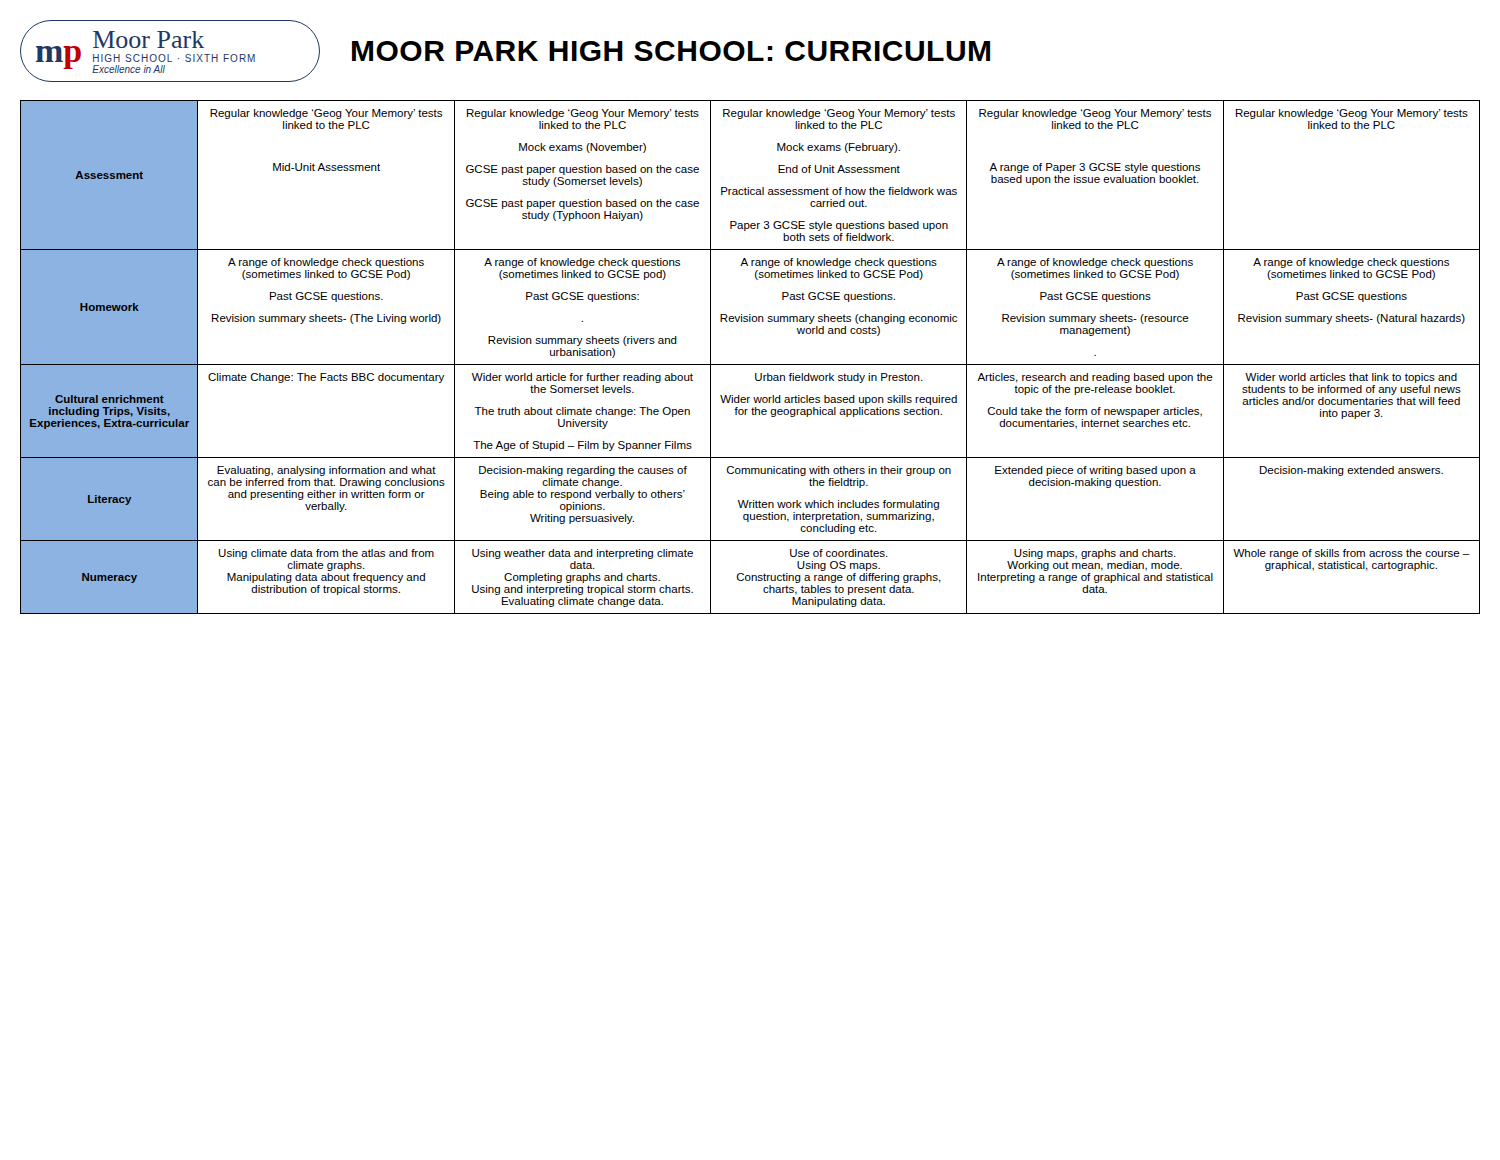mp
Moor Park
High School · Sixth Form
Excellence in All
MOOR PARK HIGH SCHOOL: CURRICULUM
| Assessment | Regular knowledge ‘Geog Your Memory’ tests linked to the PLC Mid-Unit Assessment | Regular knowledge ‘Geog Your Memory’ tests linked to the PLC Mock exams (November) GCSE past paper question based on the case study (Somerset levels) GCSE past paper question based on the case study (Typhoon Haiyan) | Regular knowledge ‘Geog Your Memory’ tests linked to the PLC Mock exams (February). End of Unit Assessment Practical assessment of how the fieldwork was carried out. Paper 3 GCSE style questions based upon both sets of fieldwork. | Regular knowledge ‘Geog Your Memory’ tests linked to the PLC A range of Paper 3 GCSE style questions based upon the issue evaluation booklet. | Regular knowledge ‘Geog Your Memory’ tests linked to the PLC |
| Homework | A range of knowledge check questions (sometimes linked to GCSE Pod) Past GCSE questions. Revision summary sheets- (The Living world) | A range of knowledge check questions (sometimes linked to GCSE pod) Past GCSE questions: . Revision summary sheets (rivers and urbanisation) | A range of knowledge check questions (sometimes linked to GCSE Pod) Past GCSE questions. Revision summary sheets (changing economic world and costs) | A range of knowledge check questions (sometimes linked to GCSE Pod) Past GCSE questions Revision summary sheets- (resource management) . | A range of knowledge check questions (sometimes linked to GCSE Pod) Past GCSE questions Revision summary sheets- (Natural hazards) |
| Cultural enrichment including Trips, Visits, Experiences, Extra-curricular | Climate Change: The Facts BBC documentary | Wider world article for further reading about the Somerset levels. The truth about climate change: The Open University The Age of Stupid – Film by Spanner Films | Urban fieldwork study in Preston. Wider world articles based upon skills required for the geographical applications section. | Articles, research and reading based upon the topic of the pre-release booklet. Could take the form of newspaper articles, documentaries, internet searches etc. | Wider world articles that link to topics and students to be informed of any useful news articles and/or documentaries that will feed into paper 3. |
| Literacy | Evaluating, analysing information and what can be inferred from that. Drawing conclusions and presenting either in written form or verbally. | Decision-making regarding the causes of climate change. Being able to respond verbally to others’ opinions. Writing persuasively. | Communicating with others in their group on the fieldtrip. Written work which includes formulating question, interpretation, summarizing, concluding etc. | Extended piece of writing based upon a decision-making question. | Decision-making extended answers. |
| Numeracy | Using climate data from the atlas and from climate graphs. Manipulating data about frequency and distribution of tropical storms. | Using weather data and interpreting climate data. Completing graphs and charts. Using and interpreting tropical storm charts. Evaluating climate change data. | Use of coordinates. Using OS maps. Constructing a range of differing graphs, charts, tables to present data. Manipulating data. | Using maps, graphs and charts. Working out mean, median, mode. Interpreting a range of graphical and statistical data. | Whole range of skills from across the course – graphical, statistical, cartographic. |